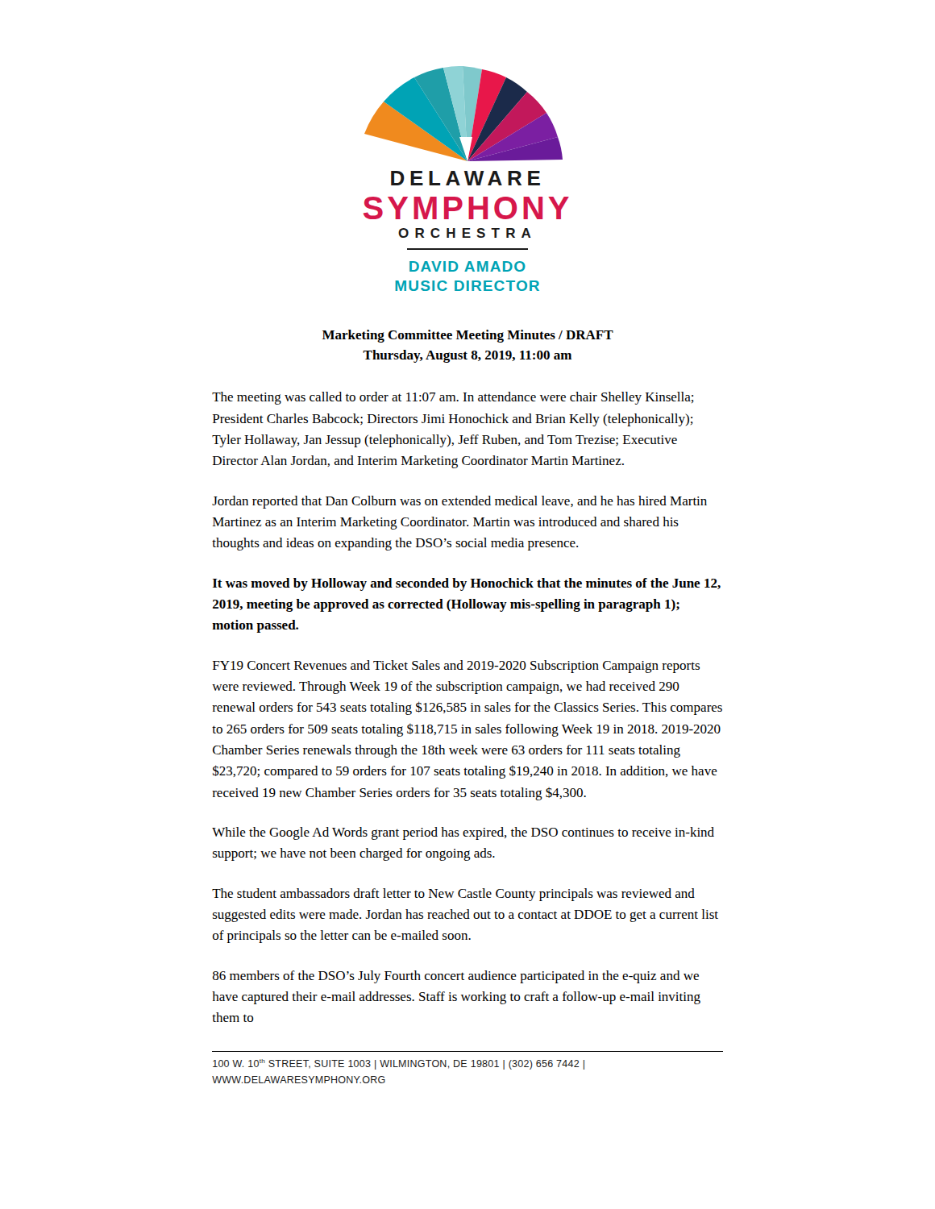DELAWARE
SYMPHONY
ORCHESTRA
DAVID AMADO
MUSIC DIRECTOR
Marketing Committee Meeting Minutes / DRAFT
Thursday, August 8, 2019, 11:00 am
The meeting was called to order at 11:07 am. In attendance were chair Shelley Kinsella; President Charles Babcock; Directors Jimi Honochick and Brian Kelly (telephonically); Tyler Hollaway, Jan Jessup (telephonically), Jeff Ruben, and Tom Trezise; Executive Director Alan Jordan, and Interim Marketing Coordinator Martin Martinez.
Jordan reported that Dan Colburn was on extended medical leave, and he has hired Martin Martinez as an Interim Marketing Coordinator. Martin was introduced and shared his thoughts and ideas on expanding the DSO’s social media presence.
It was moved by Holloway and seconded by Honochick that the minutes of the June 12, 2019, meeting be approved as corrected (Holloway mis-spelling in paragraph 1); motion passed.
FY19 Concert Revenues and Ticket Sales and 2019-2020 Subscription Campaign reports were reviewed. Through Week 19 of the subscription campaign, we had received 290 renewal orders for 543 seats totaling $126,585 in sales for the Classics Series. This compares to 265 orders for 509 seats totaling $118,715 in sales following Week 19 in 2018. 2019-2020 Chamber Series renewals through the 18th week were 63 orders for 111 seats totaling $23,720; compared to 59 orders for 107 seats totaling $19,240 in 2018. In addition, we have received 19 new Chamber Series orders for 35 seats totaling $4,300.
While the Google Ad Words grant period has expired, the DSO continues to receive in-kind support; we have not been charged for ongoing ads.
The student ambassadors draft letter to New Castle County principals was reviewed and suggested edits were made. Jordan has reached out to a contact at DDOE to get a current list of principals so the letter can be e-mailed soon.
86 members of the DSO’s July Fourth concert audience participated in the e-quiz and we have captured their e-mail addresses. Staff is working to craft a follow-up e-mail inviting them to
100 W. 10th STREET, SUITE 1003 | WILMINGTON, DE 19801 | (302) 656 7442 | WWW.DELAWARESYMPHONY.ORG